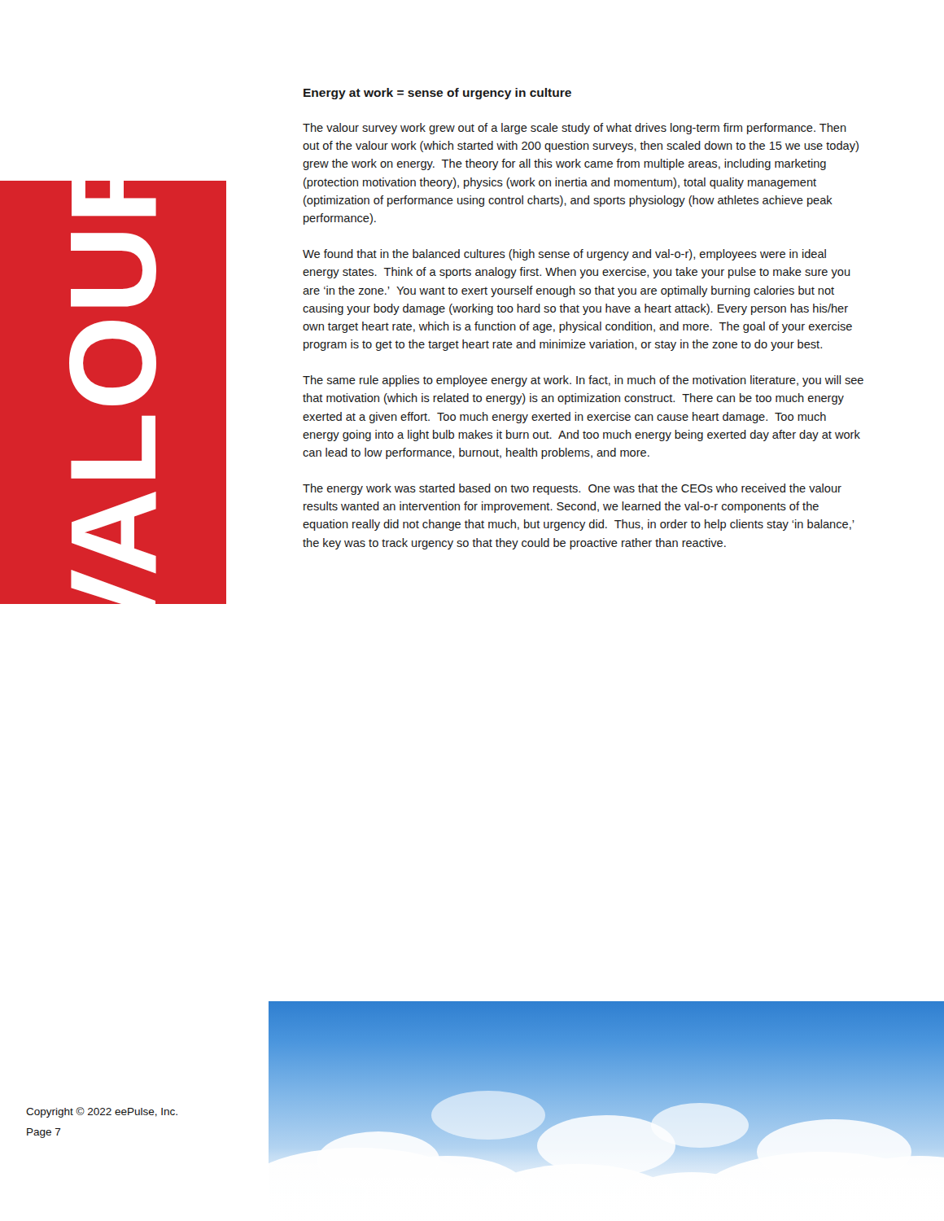VALOUR
Energy at work = sense of urgency in culture
The valour survey work grew out of a large scale study of what drives long-term firm performance. Then out of the valour work (which started with 200 question surveys, then scaled down to the 15 we use today) grew the work on energy. The theory for all this work came from multiple areas, including marketing (protection motivation theory), physics (work on inertia and momentum), total quality management (optimization of performance using control charts), and sports physiology (how athletes achieve peak performance).
We found that in the balanced cultures (high sense of urgency and val-o-r), employees were in ideal energy states. Think of a sports analogy first. When you exercise, you take your pulse to make sure you are ‘in the zone.’ You want to exert yourself enough so that you are optimally burning calories but not causing your body damage (working too hard so that you have a heart attack). Every person has his/her own target heart rate, which is a function of age, physical condition, and more. The goal of your exercise program is to get to the target heart rate and minimize variation, or stay in the zone to do your best.
The same rule applies to employee energy at work. In fact, in much of the motivation literature, you will see that motivation (which is related to energy) is an optimization construct. There can be too much energy exerted at a given effort. Too much energy exerted in exercise can cause heart damage. Too much energy going into a light bulb makes it burn out. And too much energy being exerted day after day at work can lead to low performance, burnout, health problems, and more.
The energy work was started based on two requests. One was that the CEOs who received the valour results wanted an intervention for improvement. Second, we learned the val-o-r components of the equation really did not change that much, but urgency did. Thus, in order to help clients stay ‘in balance,’ the key was to track urgency so that they could be proactive rather than reactive.
Copyright © 2022 eePulse, Inc. Page 7